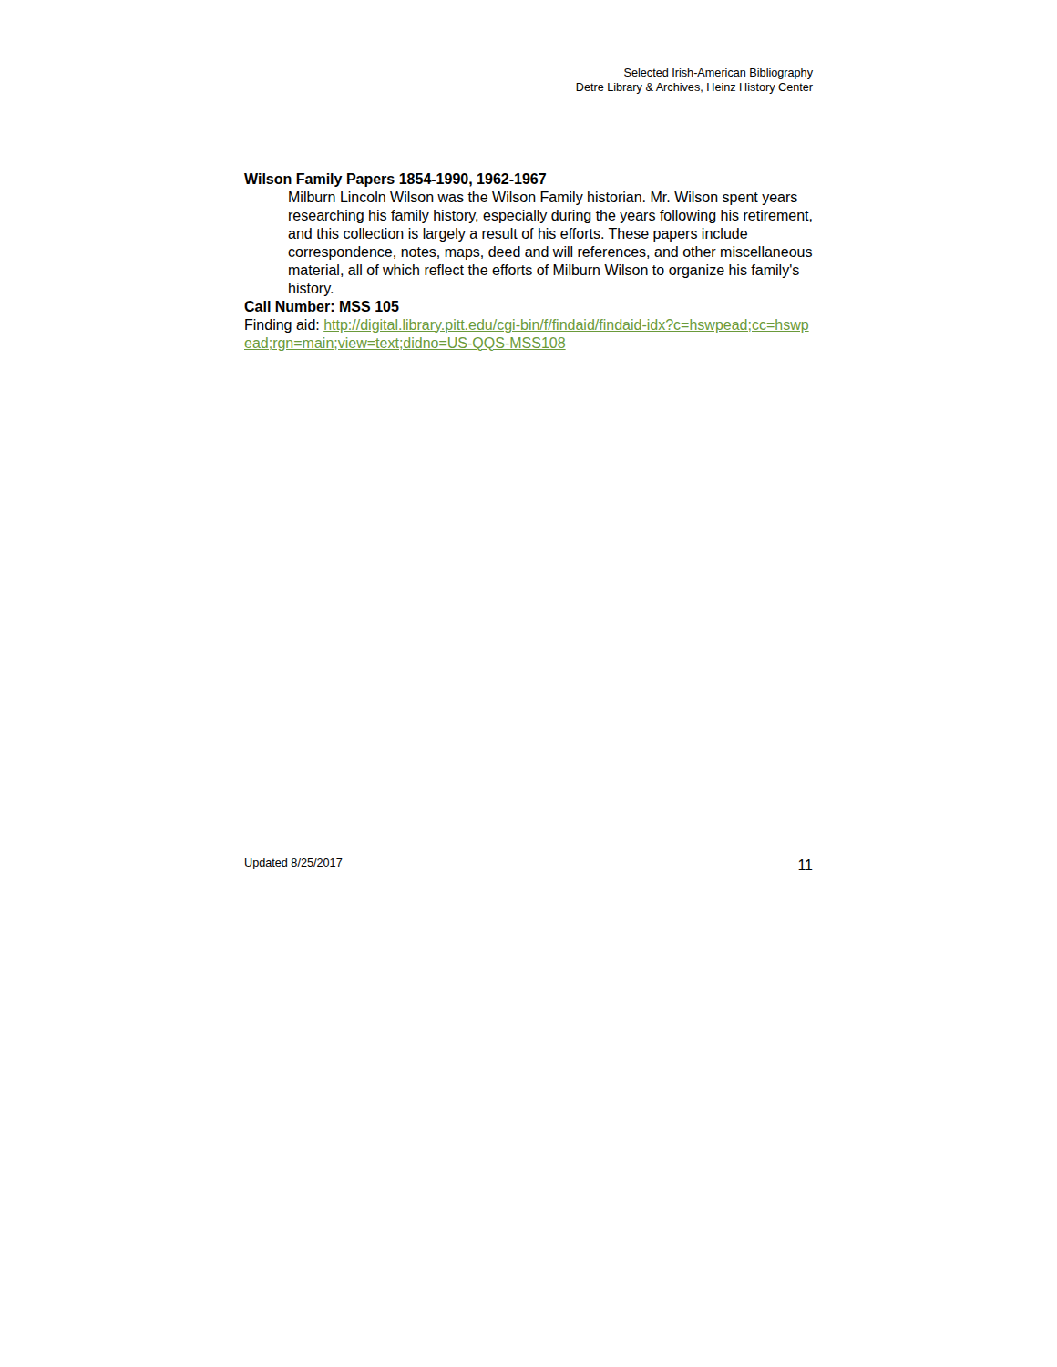Selected Irish-American Bibliography
Detre Library & Archives, Heinz History Center
Wilson Family Papers 1854-1990, 1962-1967
Milburn Lincoln Wilson was the Wilson Family historian. Mr. Wilson spent years researching his family history, especially during the years following his retirement, and this collection is largely a result of his efforts. These papers include correspondence, notes, maps, deed and will references, and other miscellaneous material, all of which reflect the efforts of Milburn Wilson to organize his family's history.
Call Number: MSS 105
Finding aid: http://digital.library.pitt.edu/cgi-bin/f/findaid/findaid-idx?c=hswpead;cc=hswpead;rgn=main;view=text;didno=US-QQS-MSS108
Updated 8/25/2017 11